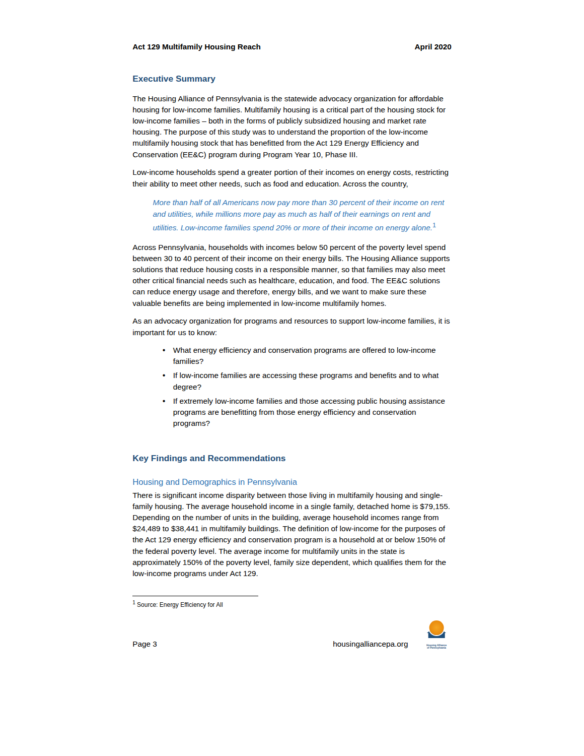Act 129 Multifamily Housing Reach April 2020
Executive Summary
The Housing Alliance of Pennsylvania is the statewide advocacy organization for affordable housing for low-income families. Multifamily housing is a critical part of the housing stock for low-income families – both in the forms of publicly subsidized housing and market rate housing. The purpose of this study was to understand the proportion of the low-income multifamily housing stock that has benefitted from the Act 129 Energy Efficiency and Conservation (EE&C) program during Program Year 10, Phase III.
Low-income households spend a greater portion of their incomes on energy costs, restricting their ability to meet other needs, such as food and education. Across the country,
More than half of all Americans now pay more than 30 percent of their income on rent and utilities, while millions more pay as much as half of their earnings on rent and utilities. Low-income families spend 20% or more of their income on energy alone.1
Across Pennsylvania, households with incomes below 50 percent of the poverty level spend between 30 to 40 percent of their income on their energy bills. The Housing Alliance supports solutions that reduce housing costs in a responsible manner, so that families may also meet other critical financial needs such as healthcare, education, and food. The EE&C solutions can reduce energy usage and therefore, energy bills, and we want to make sure these valuable benefits are being implemented in low-income multifamily homes.
As an advocacy organization for programs and resources to support low-income families, it is important for us to know:
What energy efficiency and conservation programs are offered to low-income families?
If low-income families are accessing these programs and benefits and to what degree?
If extremely low-income families and those accessing public housing assistance programs are benefitting from those energy efficiency and conservation programs?
Key Findings and Recommendations
Housing and Demographics in Pennsylvania
There is significant income disparity between those living in multifamily housing and single-family housing. The average household income in a single family, detached home is $79,155. Depending on the number of units in the building, average household incomes range from $24,489 to $38,441 in multifamily buildings. The definition of low-income for the purposes of the Act 129 energy efficiency and conservation program is a household at or below 150% of the federal poverty level. The average income for multifamily units in the state is approximately 150% of the poverty level, family size dependent, which qualifies them for the low-income programs under Act 129.
1 Source: Energy Efficiency for All
Page 3 housingalliancepa.org Housing Alliance
of Pennsylvania